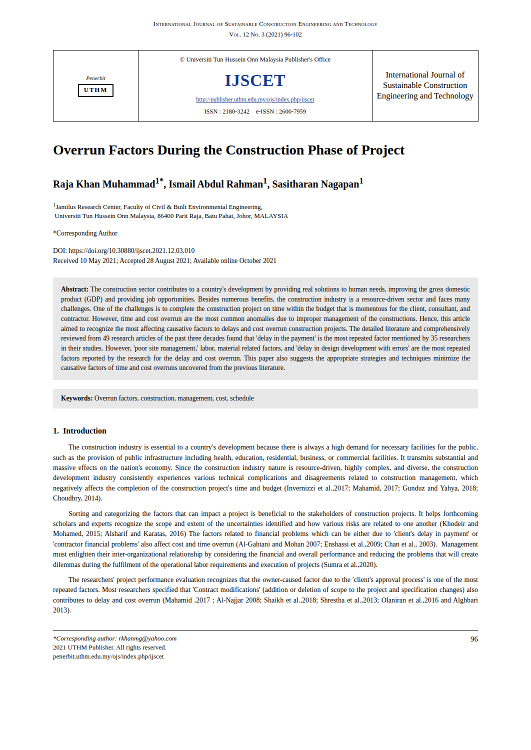International Journal of Sustainable Construction Engineering and Technology
Vol. 12 No. 3 (2021) 96-102
Penerbit
UTHM
© Universiti Tun Hussein Onn Malaysia Publisher's Office
IJSCET
http://publisher.uthm.edu.my/ojs/index.php/ijscet
ISSN : 2180-3242 e-ISSN : 2600-7959
International Journal of Sustainable Construction Engineering and Technology
Overrun Factors During the Construction Phase of Project
Raja Khan Muhammad1*, Ismail Abdul Rahman1, Sasitharan Nagapan1
1Jamilus Research Center, Faculty of Civil & Built Environmental Engineering,
Universiti Tun Hussein Onn Malaysia, 86400 Parit Raja, Batu Pahat, Johor, MALAYSIA
*Corresponding Author
DOI: https://doi.org/10.30880/ijscet.2021.12.03.010
Received 10 May 2021; Accepted 28 August 2021; Available online October 2021
Abstract: The construction sector contributes to a country's development by providing real solutions to human needs, improving the gross domestic product (GDP) and providing job opportunities. Besides numerous benefits, the construction industry is a resource-driven sector and faces many challenges. One of the challenges is to complete the construction project on time within the budget that is momentous for the client, consultant, and contractor. However, time and cost overrun are the most common anomalies due to improper management of the constructions. Hence, this article aimed to recognize the most affecting causative factors to delays and cost overrun construction projects. The detailed literature and comprehensively reviewed from 49 research articles of the past three decades found that 'delay in the payment' is the most repeated factor mentioned by 35 researchers in their studies. However, 'poor site management,' labor, material related factors, and 'delay in design development with errors' are the most repeated factors reported by the research for the delay and cost overrun. This paper also suggests the appropriate strategies and techniques minimize the causative factors of time and cost overruns uncovered from the previous literature.
Keywords: Overrun factors, construction, management, cost, schedule
1. Introduction
The construction industry is essential to a country's development because there is always a high demand for necessary facilities for the public, such as the provision of public infrastructure including health, education, residential, business, or commercial facilities. It transmits substantial and massive effects on the nation's economy. Since the construction industry nature is resource-driven, highly complex, and diverse, the construction development industry consistently experiences various technical complications and disagreements related to construction management, which negatively affects the completion of the construction project's time and budget (Invernizzi et al.,2017; Mahamid, 2017; Gunduz and Yahya, 2018; Choudhry, 2014).
Sorting and categorizing the factors that can impact a project is beneficial to the stakeholders of construction projects. It helps forthcoming scholars and experts recognize the scope and extent of the uncertainties identified and how various risks are related to one another (Khodeir and Mohamed, 2015; Alsharif and Karatas, 2016) The factors related to financial problems which can be either due to 'client's delay in payment' or 'contractor financial problems' also affect cost and time overrun (Al-Gahtani and Mohan 2007; Enshassi et al.,2009; Chan et al., 2003). Management must enlighten their inter-organizational relationship by considering the financial and overall performance and reducing the problems that will create dilemmas during the fulfilment of the operational labor requirements and execution of projects (Sumra et al.,2020).
The researchers' project performance evaluation recognizes that the owner-caused factor due to the 'client's approval process' is one of the most repeated factors. Most researchers specified that 'Contract modifications' (addition or deletion of scope to the project and specification changes) also contributes to delay and cost overrun (Mahamid ,2017 ; Al-Najjar 2008; Shaikh et al.,2018; Shrestha et al.,2013; Olaniran et al.,2016 and Alghbari 2013).
*Corresponding author: rkhanmg@yahoo.com
2021 UTHM Publisher. All rights reserved.
penerbit.uthm.edu.my/ojs/index.php/ijscet
96